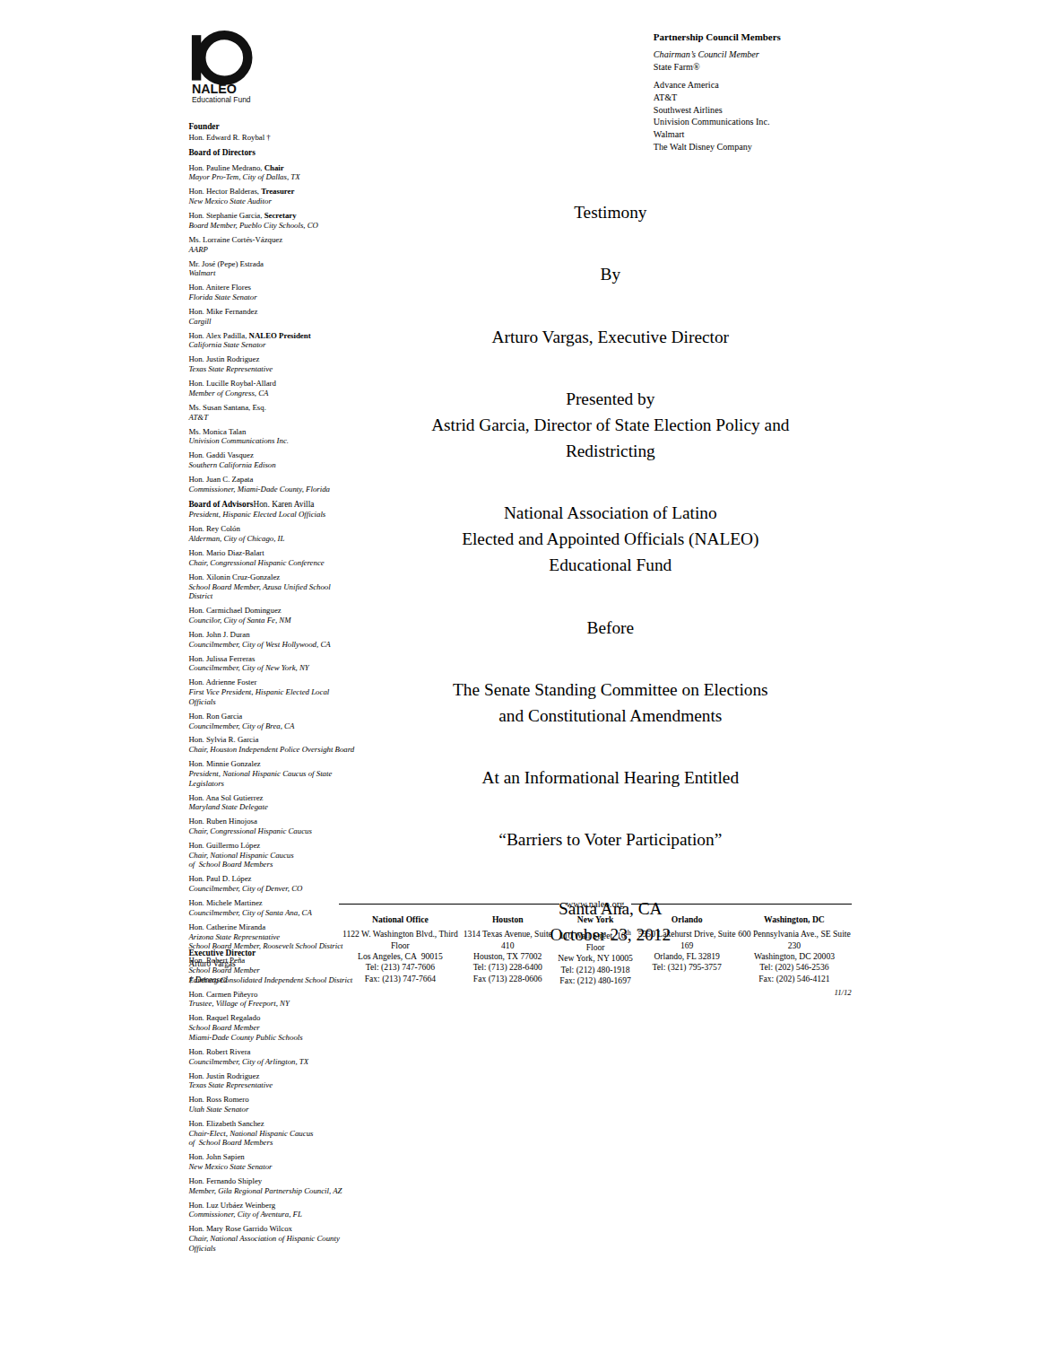Partnership Council Members
Chairman’s Council Member
State Farm®
Advance America
AT&T
Southwest Airlines
Univision Communications Inc.
Walmart
The Walt Disney Company
Founder
Hon. Edward R. Roybal †
Board of Directors
Hon. Pauline Medrano, Chair
Mayor Pro-Tem, City of Dallas, TX
Hon. Hector Balderas, Treasurer
New Mexico State Auditor
Hon. Stephanie Garcia, Secretary
Board Member, Pueblo City Schools, CO
Ms. Lorraine Cortés-Vázquez
AARP
Mr. José (Pepe) Estrada
Walmart
Hon. Anitere Flores
Florida State Senator
Hon. Mike Fernandez
Cargill
Hon. Alex Padilla, NALEO President
California State Senator
Hon. Justin Rodriguez
Texas State Representative
Hon. Lucille Roybal-Allard
Member of Congress, CA
Ms. Susan Santana, Esq.
AT&T
Ms. Monica Talan
Univision Communications Inc.
Hon. Gaddi Vasquez
Southern California Edison
Hon. Juan C. Zapata
Commissioner, Miami-Dade County, Florida
Board of AdvisorsHon. Karen Avilla
President, Hispanic Elected Local Officials
Hon. Rey Colón
Alderman, City of Chicago, IL
Hon. Mario Diaz-Balart
Chair, Congressional Hispanic Conference
Hon. Xilonin Cruz-Gonzalez
School Board Member, Azusa Unified School District
Hon. Carmichael Dominguez
Councilor, City of Santa Fe, NM
Hon. John J. Duran
Councilmember, City of West Hollywood, CA
Hon. Julissa Ferreras
Councilmember, City of New York, NY
Hon. Adrienne Foster
First Vice President, Hispanic Elected Local Officials
Hon. Ron Garcia
Councilmember, City of Brea, CA
Hon. Sylvia R. Garcia
Chair, Houston Independent Police Oversight Board
Hon. Minnie Gonzalez
President, National Hispanic Caucus of State Legislators
Hon. Ana Sol Gutierrez
Maryland State Delegate
Hon. Ruben Hinojosa
Chair, Congressional Hispanic Caucus
Hon. Guillermo López
Chair, National Hispanic Caucus
of School Board Members
Hon. Paul D. López
Councilmember, City of Denver, CO
Hon. Michele Martinez
Councilmember, City of Santa Ana, CA
Hon. Catherine Miranda
Arizona State Representative
School Board Member, Roosevelt School District
Hon. Robert Peña
School Board Member
Edinburg Consolidated Independent School District
Hon. Carmen Piñeyro
Trustee, Village of Freeport, NY
Hon. Raquel Regalado
School Board Member
Miami-Dade County Public Schools
Hon. Robert Rivera
Councilmember, City of Arlington, TX
Hon. Justin Rodriguez
Texas State Representative
Hon. Ross Romero
Utah State Senator
Hon. Elizabeth Sanchez
Chair-Elect, National Hispanic Caucus
of School Board Members
Hon. John Sapien
New Mexico State Senator
Hon. Fernando Shipley
Member, Gila Regional Partnership Council, AZ
Hon. Luz Urbáez Weinberg
Commissioner, City of Aventura, FL
Hon. Mary Rose Garrido Wilcox
Chair, National Association of Hispanic County Officials
Testimony
By
Arturo Vargas, Executive Director
Presented by
Astrid Garcia, Director of State Election Policy and
Redistricting
National Association of Latino
Elected and Appointed Officials (NALEO)
Educational Fund
Before
The Senate Standing Committee on Elections
and Constitutional Amendments
At an Informational Hearing Entitled
“Barriers to Voter Participation”
Santa Ana, CA
October 23, 2012
www.naleo.org
National Office
1122 W. Washington Blvd., Third Floor
Los Angeles, CA 90015
Tel: (213) 747-7606
Fax: (213) 747-7664
Houston
1314 Texas Avenue, Suite 410
Houston, TX 77002
Tel: (713) 228-6400
Fax (713) 228-0606
New York
110 Wall Street, 16th Floor
New York, NY 10005
Tel: (212) 480-1918
Fax: (212) 480-1697
Orlando
5950 Lakehurst Drive, Suite 169
Orlando, FL 32819
Tel: (321) 795-3757
Washington, DC
600 Pennsylvania Ave., SE Suite 230
Washington, DC 20003
Tel: (202) 546-2536
Fax: (202) 546-4121
Executive Director
Arturo Vargas
† Deceased
11/12